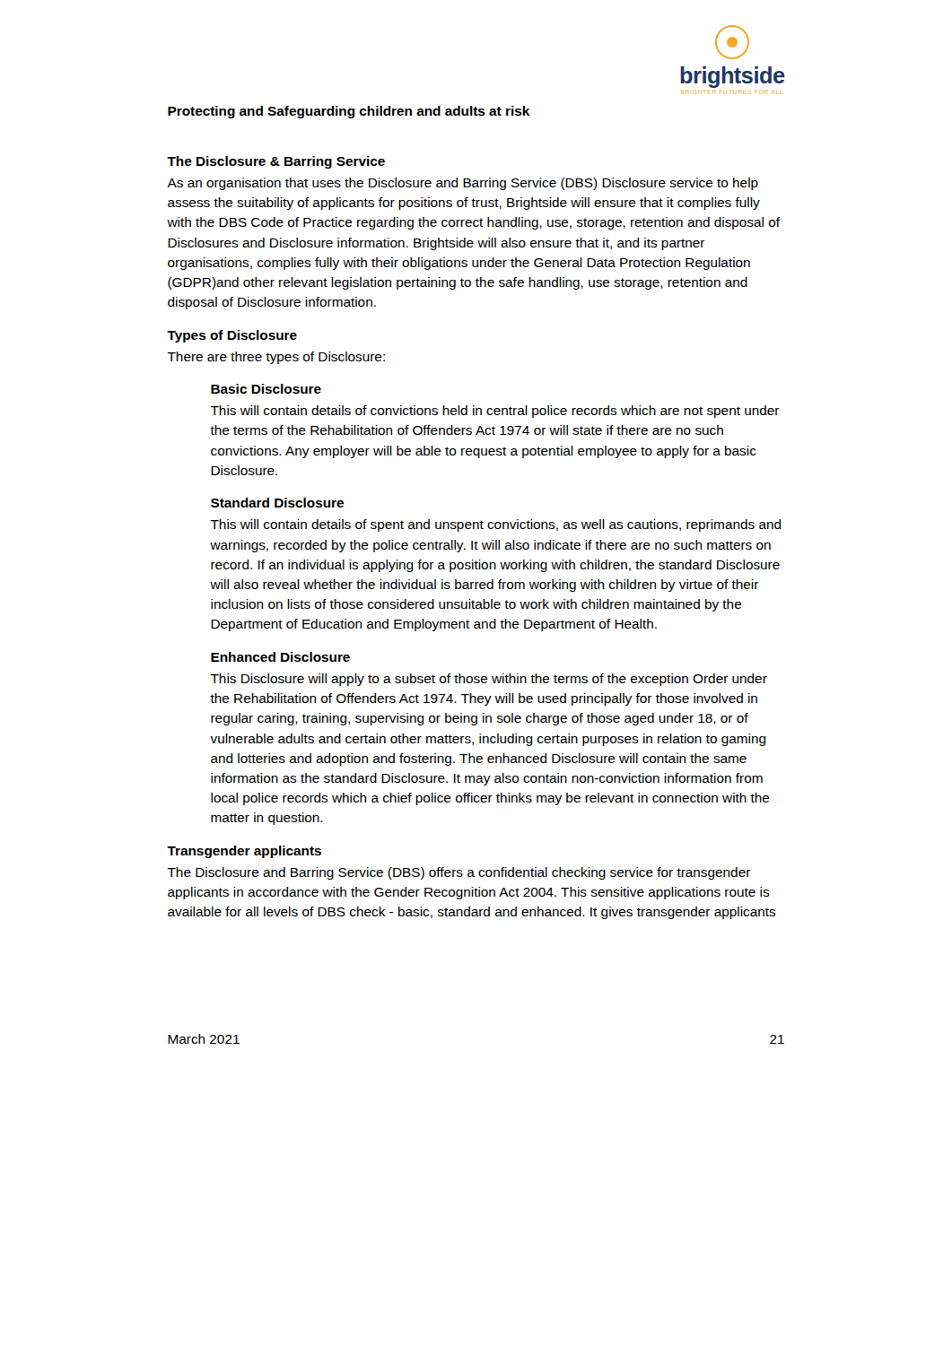brightside
Brighter futures for all
Protecting and Safeguarding children and adults at risk
The Disclosure & Barring Service
As an organisation that uses the Disclosure and Barring Service (DBS) Disclosure service to help assess the suitability of applicants for positions of trust, Brightside will ensure that it complies fully with the DBS Code of Practice regarding the correct handling, use, storage, retention and disposal of Disclosures and Disclosure information. Brightside will also ensure that it, and its partner organisations, complies fully with their obligations under the General Data Protection Regulation (GDPR)and other relevant legislation pertaining to the safe handling, use storage, retention and disposal of Disclosure information.
Types of Disclosure
There are three types of Disclosure:
Basic Disclosure
This will contain details of convictions held in central police records which are not spent under the terms of the Rehabilitation of Offenders Act 1974 or will state if there are no such convictions. Any employer will be able to request a potential employee to apply for a basic Disclosure.
Standard Disclosure
This will contain details of spent and unspent convictions, as well as cautions, reprimands and warnings, recorded by the police centrally. It will also indicate if there are no such matters on record. If an individual is applying for a position working with children, the standard Disclosure will also reveal whether the individual is barred from working with children by virtue of their inclusion on lists of those considered unsuitable to work with children maintained by the Department of Education and Employment and the Department of Health.
Enhanced Disclosure
This Disclosure will apply to a subset of those within the terms of the exception Order under the Rehabilitation of Offenders Act 1974. They will be used principally for those involved in regular caring, training, supervising or being in sole charge of those aged under 18, or of vulnerable adults and certain other matters, including certain purposes in relation to gaming and lotteries and adoption and fostering. The enhanced Disclosure will contain the same information as the standard Disclosure. It may also contain non-conviction information from local police records which a chief police officer thinks may be relevant in connection with the matter in question.
Transgender applicants
The Disclosure and Barring Service (DBS) offers a confidential checking service for transgender applicants in accordance with the Gender Recognition Act 2004. This sensitive applications route is available for all levels of DBS check - basic, standard and enhanced. It gives transgender applicants
March 2021
21